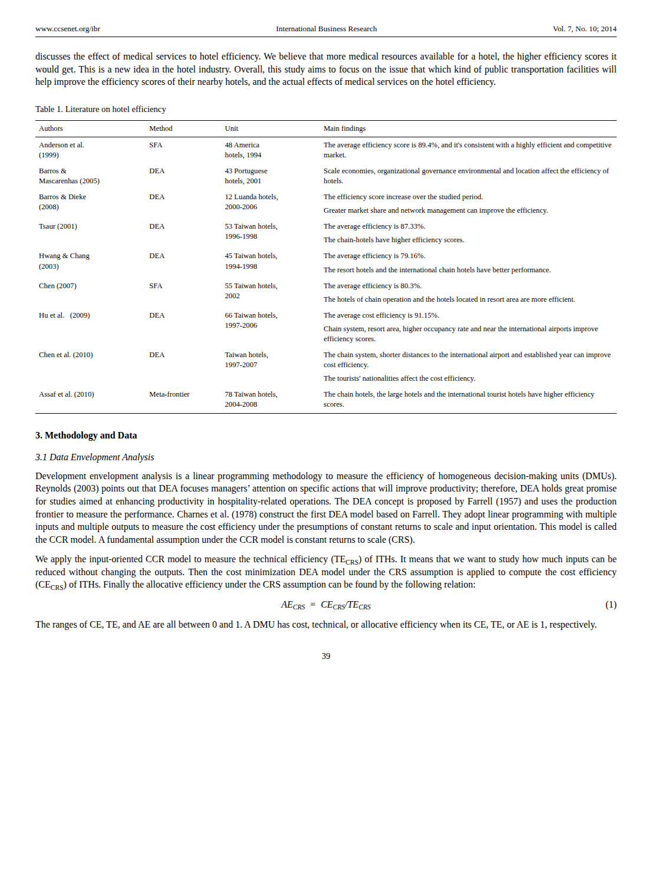www.ccsenet.org/ibr International Business Research Vol. 7, No. 10; 2014
discusses the effect of medical services to hotel efficiency. We believe that more medical resources available for a hotel, the higher efficiency scores it would get. This is a new idea in the hotel industry. Overall, this study aims to focus on the issue that which kind of public transportation facilities will help improve the efficiency scores of their nearby hotels, and the actual effects of medical services on the hotel efficiency.
Table 1. Literature on hotel efficiency
| Authors | Method | Unit | Main findings |
| --- | --- | --- | --- |
| Anderson et al. (1999) | SFA | 48 America hotels, 1994 | The average efficiency score is 89.4%, and it's consistent with a highly efficient and competitive market. |
| Barros & Mascarenhas (2005) | DEA | 43 Portuguese hotels, 2001 | Scale economies, organizational governance environmental and location affect the efficiency of hotels. |
| Barros & Dieke (2008) | DEA | 12 Luanda hotels, 2000-2006 | The efficiency score increase over the studied period. Greater market share and network management can improve the efficiency. |
| Tsaur (2001) | DEA | 53 Taiwan hotels, 1996-1998 | The average efficiency is 87.33%. The chain-hotels have higher efficiency scores. |
| Hwang & Chang (2003) | DEA | 45 Taiwan hotels, 1994-1998 | The average efficiency is 79.16%. The resort hotels and the international chain hotels have better performance. |
| Chen (2007) | SFA | 55 Taiwan hotels, 2002 | The average efficiency is 80.3%. The hotels of chain operation and the hotels located in resort area are more efficient. |
| Hu et al. (2009) | DEA | 66 Taiwan hotels, 1997-2006 | The average cost efficiency is 91.15%. Chain system, resort area, higher occupancy rate and near the international airports improve efficiency scores. |
| Chen et al. (2010) | DEA | Taiwan hotels, 1997-2007 | The chain system, shorter distances to the international airport and established year can improve cost efficiency. The tourists' nationalities affect the cost efficiency. |
| Assaf et al. (2010) | Meta-frontier | 78 Taiwan hotels, 2004-2008 | The chain hotels, the large hotels and the international tourist hotels have higher efficiency scores. |
3. Methodology and Data
3.1 Data Envelopment Analysis
Development envelopment analysis is a linear programming methodology to measure the efficiency of homogeneous decision-making units (DMUs). Reynolds (2003) points out that DEA focuses managers’ attention on specific actions that will improve productivity; therefore, DEA holds great promise for studies aimed at enhancing productivity in hospitality-related operations. The DEA concept is proposed by Farrell (1957) and uses the production frontier to measure the performance. Charnes et al. (1978) construct the first DEA model based on Farrell. They adopt linear programming with multiple inputs and multiple outputs to measure the cost efficiency under the presumptions of constant returns to scale and input orientation. This model is called the CCR model. A fundamental assumption under the CCR model is constant returns to scale (CRS).
We apply the input-oriented CCR model to measure the technical efficiency (TECRS) of ITHs. It means that we want to study how much inputs can be reduced without changing the outputs. Then the cost minimization DEA model under the CRS assumption is applied to compute the cost efficiency (CECRS) of ITHs. Finally the allocative efficiency under the CRS assumption can be found by the following relation:
AECRS = CECRS/TECRS (1)
The ranges of CE, TE, and AE are all between 0 and 1. A DMU has cost, technical, or allocative efficiency when its CE, TE, or AE is 1, respectively.
39